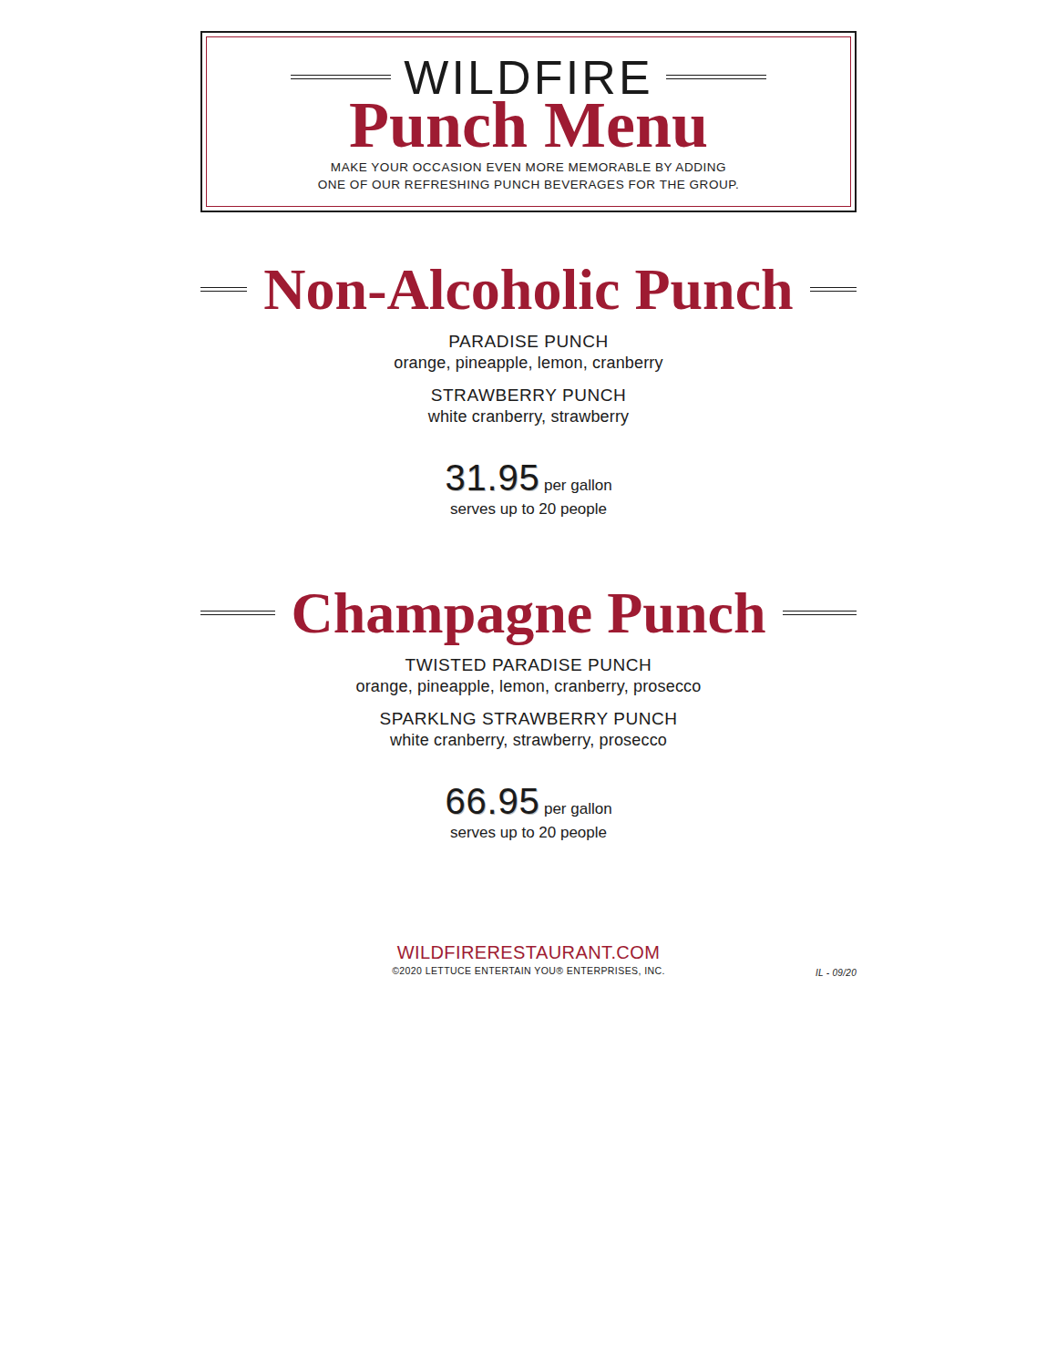Wildfire
Punch Menu
Make your occasion even more memorable by adding
one of our refreshing punch beverages for the group.
Non-Alcoholic Punch
Paradise Punch
orange, pineapple, lemon, cranberry
Strawberry Punch
white cranberry, strawberry
31.95 per gallon
serves up to 20 people
Champagne Punch
Twisted Paradise Punch
orange, pineapple, lemon, cranberry, prosecco
Sparklng Strawberry Punch
white cranberry, strawberry, prosecco
66.95 per gallon
serves up to 20 people
wildfirerestaurant.com
©2020 Lettuce Entertain You® Enterprises, Inc.
IL - 09/20